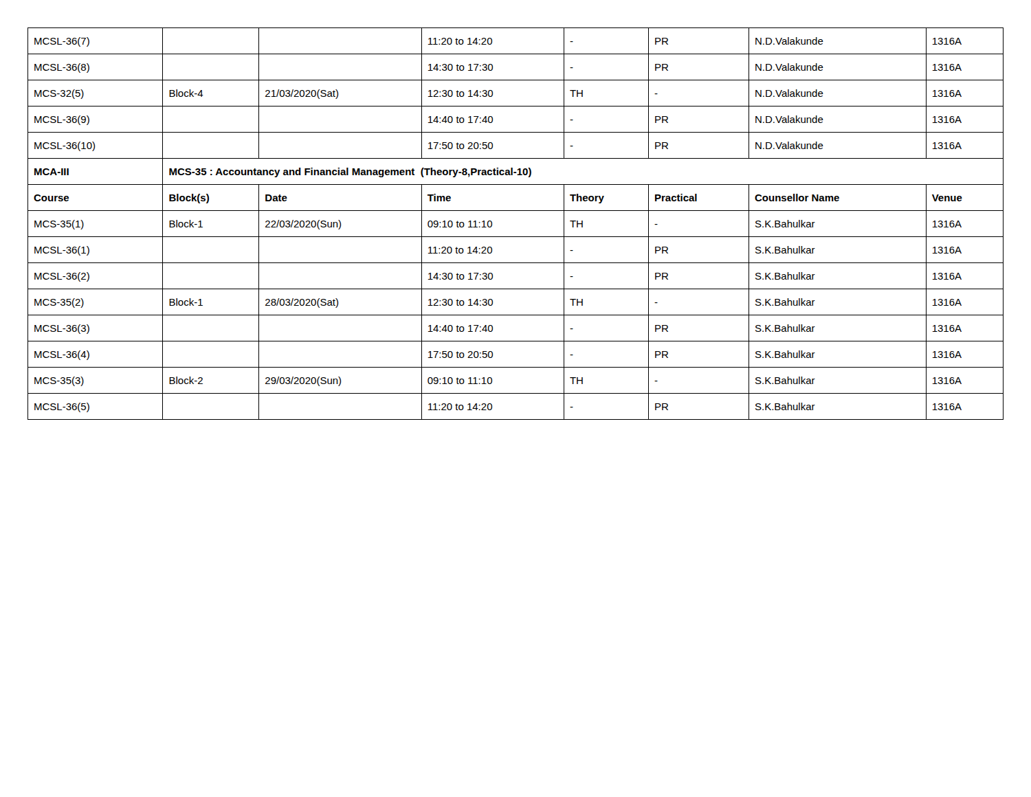| MCSL-36(7) | | | 11:20 to 14:20 | - | PR | N.D.Valakunde | 1316A |
| MCSL-36(8) | | | 14:30 to 17:30 | - | PR | N.D.Valakunde | 1316A |
| MCS-32(5) | Block-4 | 21/03/2020(Sat) | 12:30 to 14:30 | TH | - | N.D.Valakunde | 1316A |
| MCSL-36(9) | | | 14:40 to 17:40 | - | PR | N.D.Valakunde | 1316A |
| MCSL-36(10) | | | 17:50 to 20:50 | - | PR | N.D.Valakunde | 1316A |
| MCA-III | MCS-35 : Accountancy and Financial Management (Theory-8,Practical-10) |
| Course | Block(s) | Date | Time | Theory | Practical | Counsellor Name | Venue |
| MCS-35(1) | Block-1 | 22/03/2020(Sun) | 09:10 to 11:10 | TH | - | S.K.Bahulkar | 1316A |
| MCSL-36(1) | | | 11:20 to 14:20 | - | PR | S.K.Bahulkar | 1316A |
| MCSL-36(2) | | | 14:30 to 17:30 | - | PR | S.K.Bahulkar | 1316A |
| MCS-35(2) | Block-1 | 28/03/2020(Sat) | 12:30 to 14:30 | TH | - | S.K.Bahulkar | 1316A |
| MCSL-36(3) | | | 14:40 to 17:40 | - | PR | S.K.Bahulkar | 1316A |
| MCSL-36(4) | | | 17:50 to 20:50 | - | PR | S.K.Bahulkar | 1316A |
| MCS-35(3) | Block-2 | 29/03/2020(Sun) | 09:10 to 11:10 | TH | - | S.K.Bahulkar | 1316A |
| MCSL-36(5) | | | 11:20 to 14:20 | - | PR | S.K.Bahulkar | 1316A |